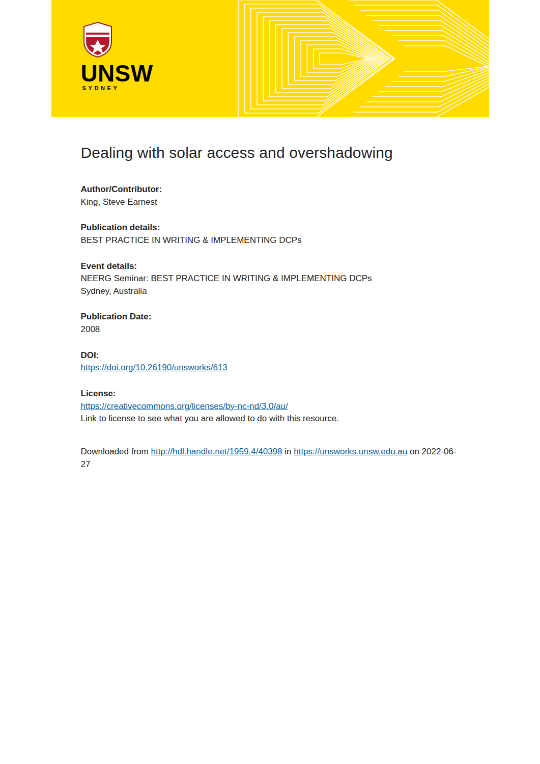UNSW SYDNEY
Dealing with solar access and overshadowing
Author/Contributor:
King, Steve Earnest
Publication details:
BEST PRACTICE IN WRITING & IMPLEMENTING DCPs
Event details:
NEERG Seminar: BEST PRACTICE IN WRITING & IMPLEMENTING DCPs
Sydney, Australia
Publication Date:
2008
DOI:
https://doi.org/10.26190/unsworks/613
License:
https://creativecommons.org/licenses/by-nc-nd/3.0/au/
Link to license to see what you are allowed to do with this resource.
Downloaded from http://hdl.handle.net/1959.4/40398 in https://unsworks.unsw.edu.au on 2022-06-27